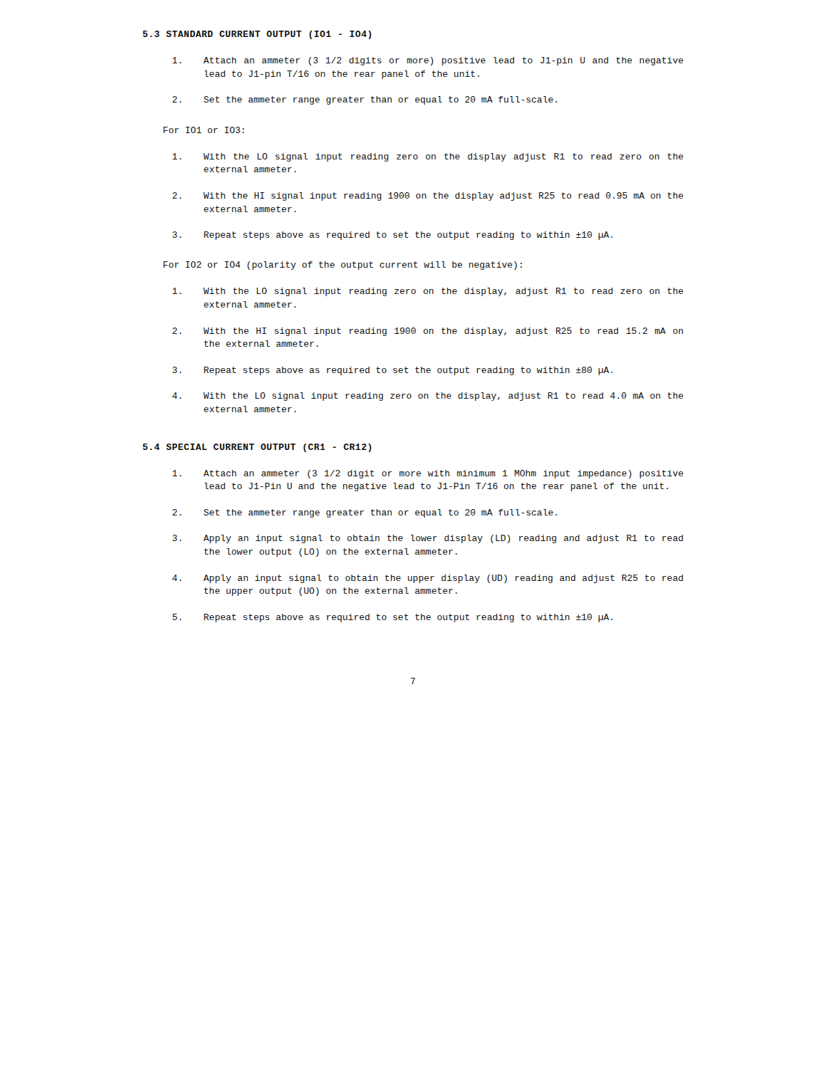5.3 STANDARD CURRENT OUTPUT (IO1 - IO4)
Attach an ammeter (3 1/2 digits or more) positive lead to J1-pin U and the negative lead to J1-pin T/16 on the rear panel of the unit.
Set the ammeter range greater than or equal to 20 mA full-scale.
For IO1 or IO3:
With the LO signal input reading zero on the display adjust R1 to read zero on the external ammeter.
With the HI signal input reading 1900 on the display adjust R25 to read 0.95 mA on the external ammeter.
Repeat steps above as required to set the output reading to within ±10 µA.
For IO2 or IO4 (polarity of the output current will be negative):
With the LO signal input reading zero on the display, adjust R1 to read zero on the external ammeter.
With the HI signal input reading 1900 on the display, adjust R25 to read 15.2 mA on the external ammeter.
Repeat steps above as required to set the output reading to within ±80 µA.
With the LO signal input reading zero on the display, adjust R1 to read 4.0 mA on the external ammeter.
5.4 SPECIAL CURRENT OUTPUT (CR1 - CR12)
Attach an ammeter (3 1/2 digit or more with minimum 1 MOhm input impedance) positive lead to J1-Pin U and the negative lead to J1-Pin T/16 on the rear panel of the unit.
Set the ammeter range greater than or equal to 20 mA full-scale.
Apply an input signal to obtain the lower display (LD) reading and adjust R1 to read the lower output (LO) on the external ammeter.
Apply an input signal to obtain the upper display (UD) reading and adjust R25 to read the upper output (UO) on the external ammeter.
Repeat steps above as required to set the output reading to within ±10 µA.
7